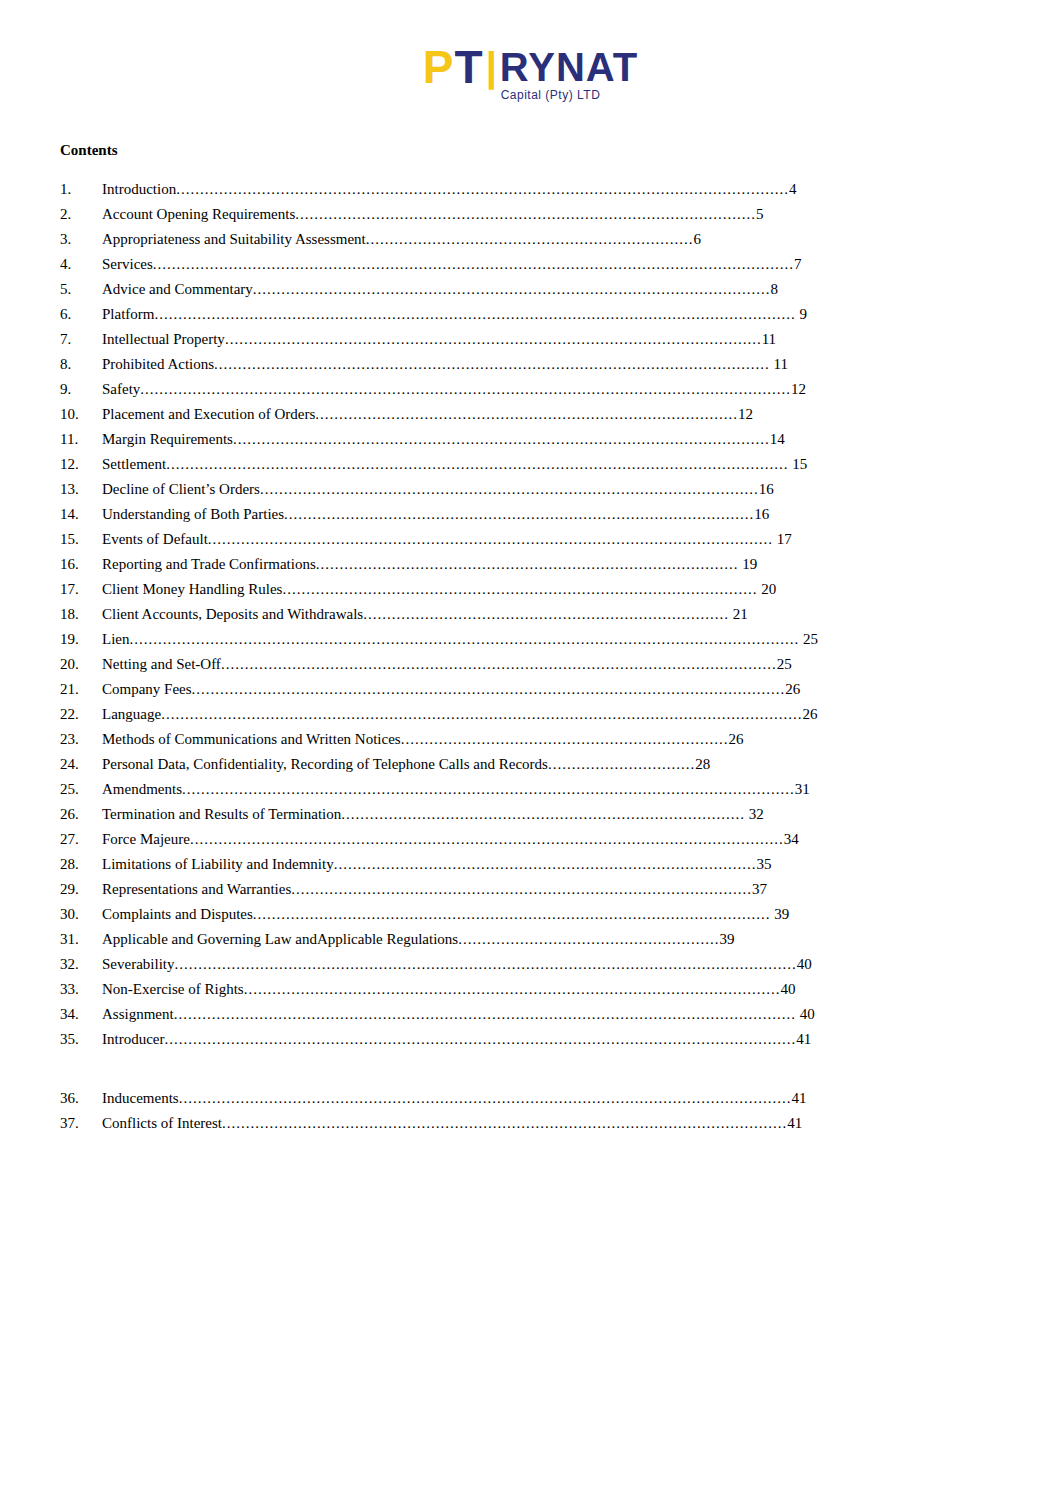РТ|RYNAT
Capital (Pty) LTD
Contents
| 1. | Introduction ................................................................................................................................. 4 |
| 2. | Account Opening Requirements ................................................................................................. 5 |
| 3. | Appropriateness and Suitability Assessment ..................................................................... 6 |
| 4. | Services ....................................................................................................................................... 7 |
| 5. | Advice and Commentary ............................................................................................................. 8 |
| 6. | Platform ....................................................................................................................................... 9 |
| 7. | Intellectual Property ................................................................................................................. 11 |
| 8. | Prohibited Actions ..................................................................................................................... 11 |
| 9. | Safety ......................................................................................................................................... 12 |
| 10. | Placement and Execution of Orders ......................................................................................... 12 |
| 11. | Margin Requirements ................................................................................................................. 14 |
| 12. | Settlement ................................................................................................................................... 15 |
| 13. | Decline of Client’s Orders ......................................................................................................... 16 |
| 14. | Understanding of Both Parties ................................................................................................... 16 |
| 15. | Events of Default ....................................................................................................................... 17 |
| 16. | Reporting and Trade Confirmations ......................................................................................... 19 |
| 17. | Client Money Handling Rules .................................................................................................... 20 |
| 18. | Client Accounts, Deposits and Withdrawals ............................................................................. 21 |
| 19. | Lien ............................................................................................................................................. 25 |
| 20. | Netting and Set-Off ..................................................................................................................... 25 |
| 21. | Company Fees ............................................................................................................................. 26 |
| 22. | Language ....................................................................................................................................... 26 |
| 23. | Methods of Communications and Written Notices ..................................................................... 26 |
| 24. | Personal Data, Confidentiality, Recording of Telephone Calls and Records ............................... 28 |
| 25. | Amendments ................................................................................................................................. 31 |
| 26. | Termination and Results of Termination ..................................................................................... 32 |
| 27. | Force Majeure ............................................................................................................................. 34 |
| 28. | Limitations of Liability and Indemnity ......................................................................................... 35 |
| 29. | Representations and Warranties ................................................................................................. 37 |
| 30. | Complaints and Disputes ............................................................................................................. 39 |
| 31. | Applicable and Governing Law andApplicable Regulations ....................................................... 39 |
| 32. | Severability ................................................................................................................................... 40 |
| 33. | Non-Exercise of Rights ................................................................................................................. 40 |
| 34. | Assignment ................................................................................................................................... 40 |
| 35. | Introducer ..................................................................................................................................... 41 |
| 36. | Inducements ................................................................................................................................. 41 |
| 37. | Conflicts of Interest ....................................................................................................................... 41 |